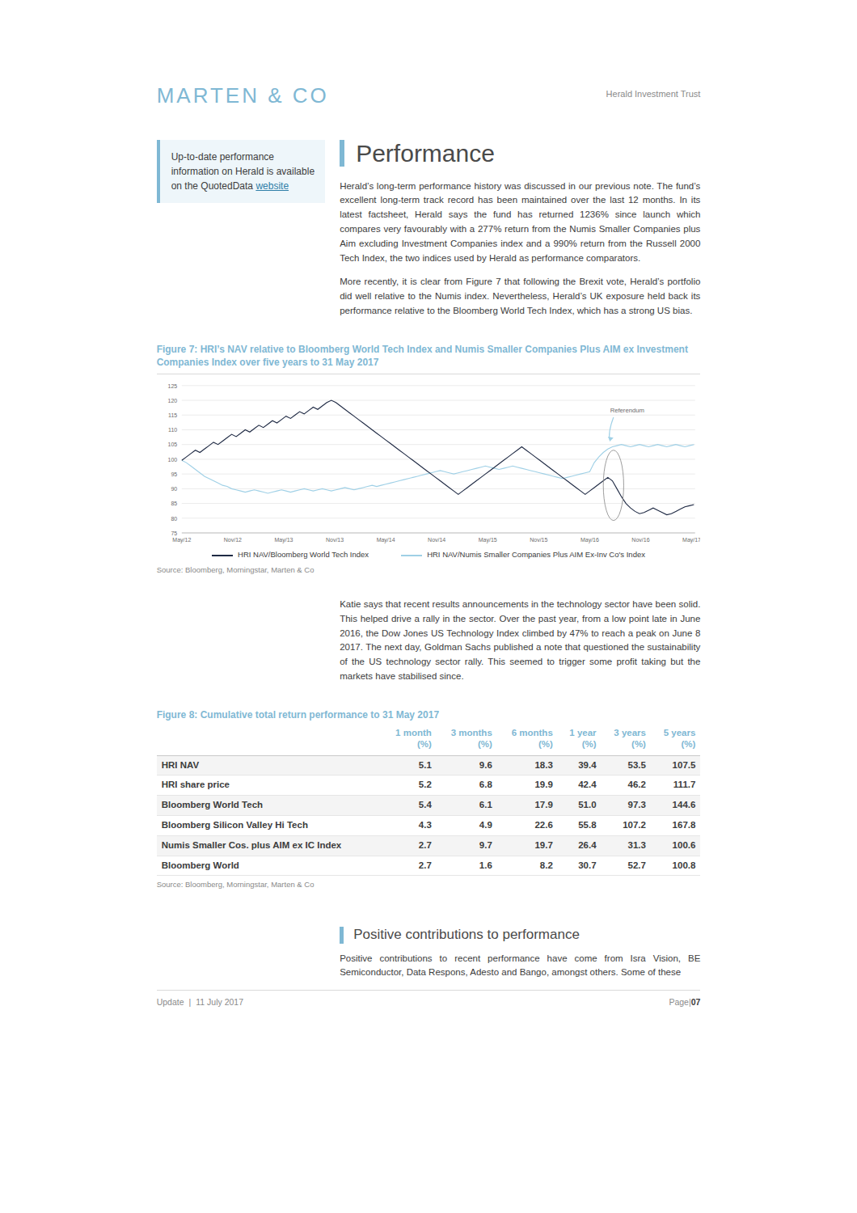MARTEN & CO
Herald Investment Trust
Up-to-date performance information on Herald is available on the QuotedData website
Performance
Herald’s long-term performance history was discussed in our previous note. The fund’s excellent long-term track record has been maintained over the last 12 months. In its latest factsheet, Herald says the fund has returned 1236% since launch which compares very favourably with a 277% return from the Numis Smaller Companies plus Aim excluding Investment Companies index and a 990% return from the Russell 2000 Tech Index, the two indices used by Herald as performance comparators.
More recently, it is clear from Figure 7 that following the Brexit vote, Herald’s portfolio did well relative to the Numis index. Nevertheless, Herald’s UK exposure held back its performance relative to the Bloomberg World Tech Index, which has a strong US bias.
Figure 7: HRI’s NAV relative to Bloomberg World Tech Index and Numis Smaller Companies Plus AIM ex Investment Companies Index over five years to 31 May 2017
125 120 115 110 105 100 95 90 85 80 75 May/12 Nov/12 May/13 Nov/13 May/14 Nov/14 May/15 Nov/15 May/16 Nov/16 May/17 Referendum
HRI NAV/Bloomberg World Tech Index HRI NAV/Numis Smaller Companies Plus AIM Ex-Inv Co's Index
Source: Bloomberg, Morningstar, Marten & Co
Katie says that recent results announcements in the technology sector have been solid. This helped drive a rally in the sector. Over the past year, from a low point late in June 2016, the Dow Jones US Technology Index climbed by 47% to reach a peak on June 8 2017. The next day, Goldman Sachs published a note that questioned the sustainability of the US technology sector rally. This seemed to trigger some profit taking but the markets have stabilised since.
Figure 8: Cumulative total return performance to 31 May 2017
| | 1 month (%) | 3 months (%) | 6 months (%) | 1 year (%) | 3 years (%) | 5 years (%) |
| --- | --- | --- | --- | --- | --- | --- |
| HRI NAV | 5.1 | 9.6 | 18.3 | 39.4 | 53.5 | 107.5 |
| HRI share price | 5.2 | 6.8 | 19.9 | 42.4 | 46.2 | 111.7 |
| Bloomberg World Tech | 5.4 | 6.1 | 17.9 | 51.0 | 97.3 | 144.6 |
| Bloomberg Silicon Valley Hi Tech | 4.3 | 4.9 | 22.6 | 55.8 | 107.2 | 167.8 |
| Numis Smaller Cos. plus AIM ex IC Index | 2.7 | 9.7 | 19.7 | 26.4 | 31.3 | 100.6 |
| Bloomberg World | 2.7 | 1.6 | 8.2 | 30.7 | 52.7 | 100.8 |
Source: Bloomberg, Morningstar, Marten & Co
Positive contributions to performance
Positive contributions to recent performance have come from Isra Vision, BE Semiconductor, Data Respons, Adesto and Bango, amongst others. Some of these
Update|11 July 2017
Page|07